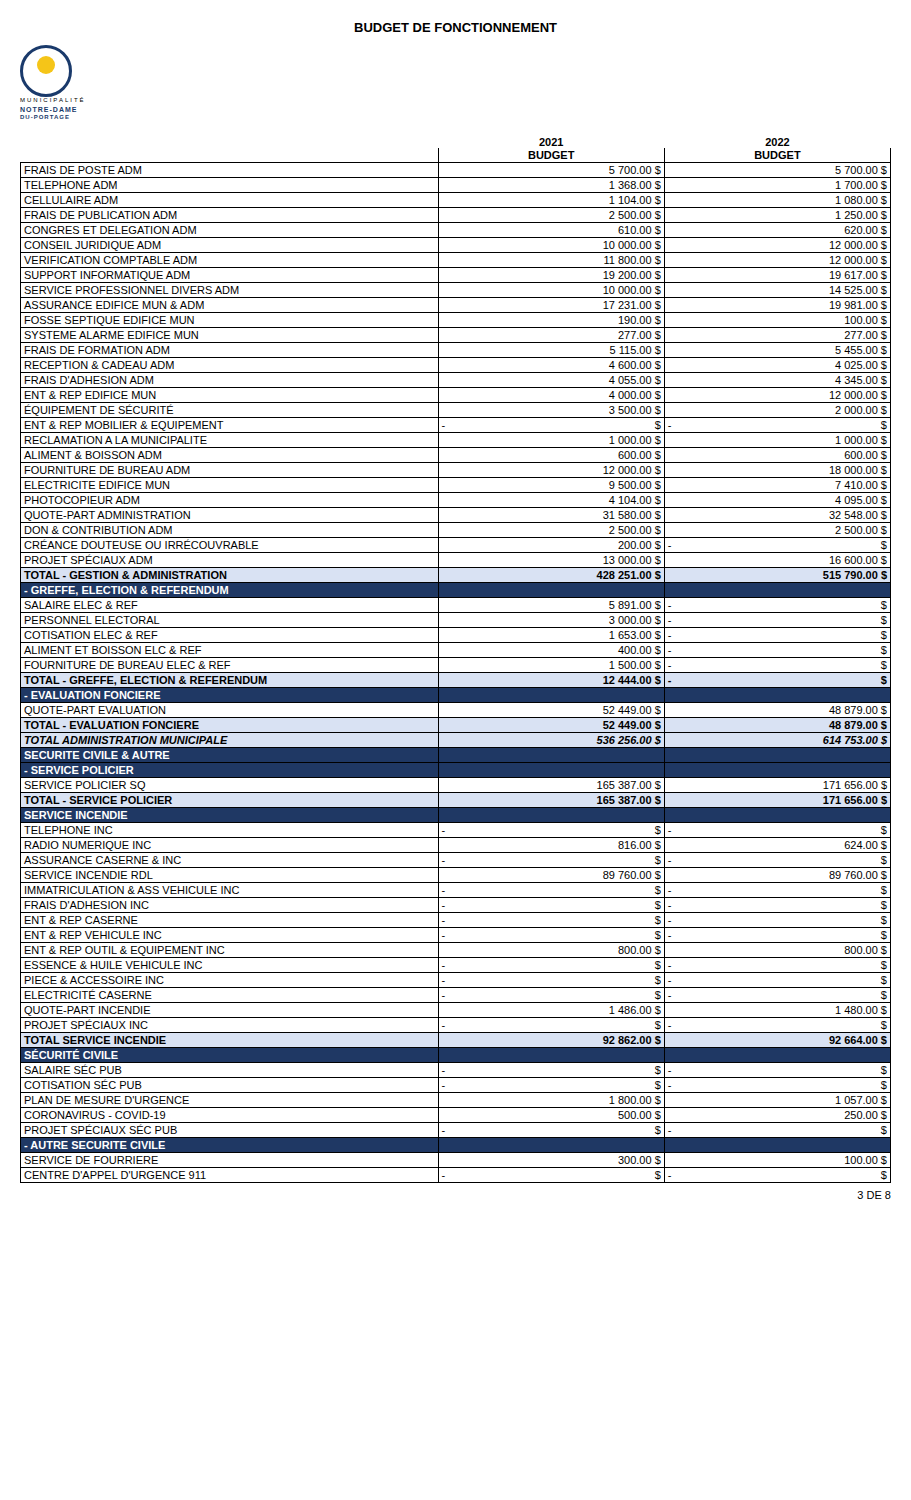BUDGET DE FONCTIONNEMENT
MUNICIPALITÉ
NOTRE-DAME
DU-PORTAGE
| | 2021 | 2022 |
| | BUDGET | BUDGET |
| FRAIS DE POSTE ADM | 5 700.00 $ | 5 700.00 $ |
| TELEPHONE ADM | 1 368.00 $ | 1 700.00 $ |
| CELLULAIRE ADM | 1 104.00 $ | 1 080.00 $ |
| FRAIS DE PUBLICATION ADM | 2 500.00 $ | 1 250.00 $ |
| CONGRES ET DELEGATION ADM | 610.00 $ | 620.00 $ |
| CONSEIL JURIDIQUE ADM | 10 000.00 $ | 12 000.00 $ |
| VERIFICATION COMPTABLE ADM | 11 800.00 $ | 12 000.00 $ |
| SUPPORT INFORMATIQUE ADM | 19 200.00 $ | 19 617.00 $ |
| SERVICE PROFESSIONNEL DIVERS ADM | 10 000.00 $ | 14 525.00 $ |
| ASSURANCE EDIFICE MUN & ADM | 17 231.00 $ | 19 981.00 $ |
| FOSSE SEPTIQUE EDIFICE MUN | 190.00 $ | 100.00 $ |
| SYSTEME ALARME EDIFICE MUN | 277.00 $ | 277.00 $ |
| FRAIS DE FORMATION ADM | 5 115.00 $ | 5 455.00 $ |
| RECEPTION & CADEAU ADM | 4 600.00 $ | 4 025.00 $ |
| FRAIS D'ADHESION ADM | 4 055.00 $ | 4 345.00 $ |
| ENT & REP EDIFICE MUN | 4 000.00 $ | 12 000.00 $ |
| ÉQUIPEMENT DE SÉCURITÉ | 3 500.00 $ | 2 000.00 $ |
| ENT & REP MOBILIER & EQUIPEMENT | - $ | - $ |
| RECLAMATION A LA MUNICIPALITE | 1 000.00 $ | 1 000.00 $ |
| ALIMENT & BOISSON ADM | 600.00 $ | 600.00 $ |
| FOURNITURE DE BUREAU ADM | 12 000.00 $ | 18 000.00 $ |
| ELECTRICITE EDIFICE MUN | 9 500.00 $ | 7 410.00 $ |
| PHOTOCOPIEUR ADM | 4 104.00 $ | 4 095.00 $ |
| QUOTE-PART ADMINISTRATION | 31 580.00 $ | 32 548.00 $ |
| DON & CONTRIBUTION ADM | 2 500.00 $ | 2 500.00 $ |
| CRÉANCE DOUTEUSE OU IRRÉCOUVRABLE | 200.00 $ | - $ |
| PROJET SPÉCIAUX ADM | 13 000.00 $ | 16 600.00 $ |
| TOTAL - GESTION & ADMINISTRATION | 428 251.00 $ | 515 790.00 $ |
| - GREFFE, ELECTION & REFERENDUM | | |
| SALAIRE ELEC & REF | 5 891.00 $ | - $ |
| PERSONNEL ELECTORAL | 3 000.00 $ | - $ |
| COTISATION ELEC & REF | 1 653.00 $ | - $ |
| ALIMENT ET BOISSON ELC & REF | 400.00 $ | - $ |
| FOURNITURE DE BUREAU ELEC & REF | 1 500.00 $ | - $ |
| TOTAL - GREFFE, ELECTION & REFERENDUM | 12 444.00 $ | - $ |
| - EVALUATION FONCIERE | | |
| QUOTE-PART EVALUATION | 52 449.00 $ | 48 879.00 $ |
| TOTAL - EVALUATION FONCIERE | 52 449.00 $ | 48 879.00 $ |
| TOTAL ADMINISTRATION MUNICIPALE | 536 256.00 $ | 614 753.00 $ |
| SECURITE CIVILE & AUTRE | | |
| - SERVICE POLICIER | | |
| SERVICE POLICIER SQ | 165 387.00 $ | 171 656.00 $ |
| TOTAL - SERVICE POLICIER | 165 387.00 $ | 171 656.00 $ |
| SERVICE INCENDIE | | |
| TELEPHONE INC | - $ | - $ |
| RADIO NUMERIQUE INC | 816.00 $ | 624.00 $ |
| ASSURANCE CASERNE & INC | - $ | - $ |
| SERVICE INCENDIE RDL | 89 760.00 $ | 89 760.00 $ |
| IMMATRICULATION & ASS VEHICULE INC | - $ | - $ |
| FRAIS D'ADHESION INC | - $ | - $ |
| ENT & REP CASERNE | - $ | - $ |
| ENT & REP VEHICULE INC | - $ | - $ |
| ENT & REP OUTIL & EQUIPEMENT INC | 800.00 $ | 800.00 $ |
| ESSENCE & HUILE VEHICULE INC | - $ | - $ |
| PIECE & ACCESSOIRE INC | - $ | - $ |
| ELECTRICITÉ CASERNE | - $ | - $ |
| QUOTE-PART INCENDIE | 1 486.00 $ | 1 480.00 $ |
| PROJET SPÉCIAUX INC | - $ | - $ |
| TOTAL SERVICE INCENDIE | 92 862.00 $ | 92 664.00 $ |
| SÉCURITÉ CIVILE | | |
| SALAIRE SÉC PUB | - $ | - $ |
| COTISATION SÉC PUB | - $ | - $ |
| PLAN DE MESURE D'URGENCE | 1 800.00 $ | 1 057.00 $ |
| CORONAVIRUS - COVID-19 | 500.00 $ | 250.00 $ |
| PROJET SPÉCIAUX SÉC PUB | - $ | - $ |
| - AUTRE SECURITE CIVILE | | |
| SERVICE DE FOURRIERE | 300.00 $ | 100.00 $ |
| CENTRE D'APPEL D'URGENCE 911 | - $ | - $ |
3 DE 8